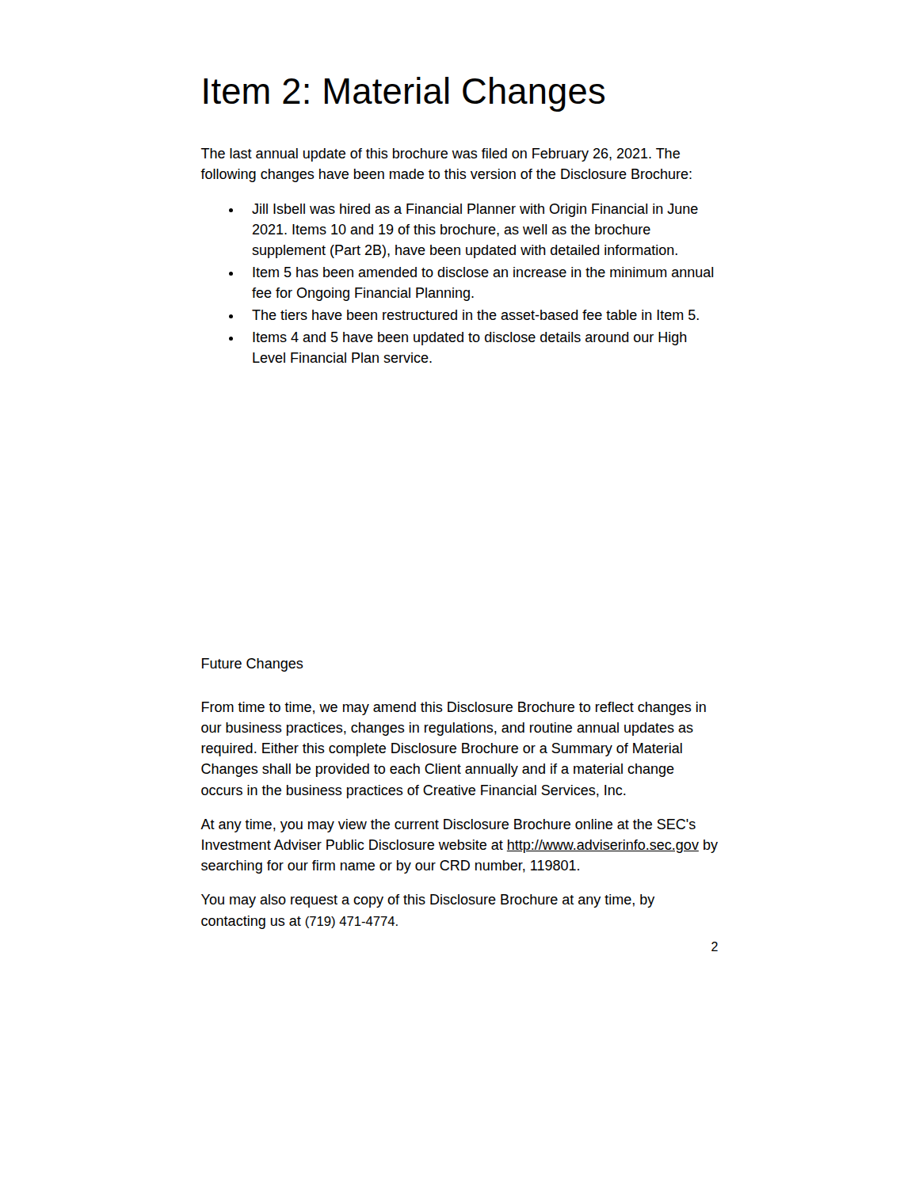Item 2: Material Changes
The last annual update of this brochure was filed on February 26, 2021. The following changes have been made to this version of the Disclosure Brochure:
Jill Isbell was hired as a Financial Planner with Origin Financial in June 2021. Items 10 and 19 of this brochure, as well as the brochure supplement (Part 2B), have been updated with detailed information.
Item 5 has been amended to disclose an increase in the minimum annual fee for Ongoing Financial Planning.
The tiers have been restructured in the asset-based fee table in Item 5.
Items 4 and 5 have been updated to disclose details around our High Level Financial Plan service.
Future Changes
From time to time, we may amend this Disclosure Brochure to reflect changes in our business practices, changes in regulations, and routine annual updates as required. Either this complete Disclosure Brochure or a Summary of Material Changes shall be provided to each Client annually and if a material change occurs in the business practices of Creative Financial Services, Inc.
At any time, you may view the current Disclosure Brochure online at the SEC's Investment Adviser Public Disclosure website at http://www.adviserinfo.sec.gov by searching for our firm name or by our CRD number, 119801.
You may also request a copy of this Disclosure Brochure at any time, by contacting us at (719) 471-4774.
2